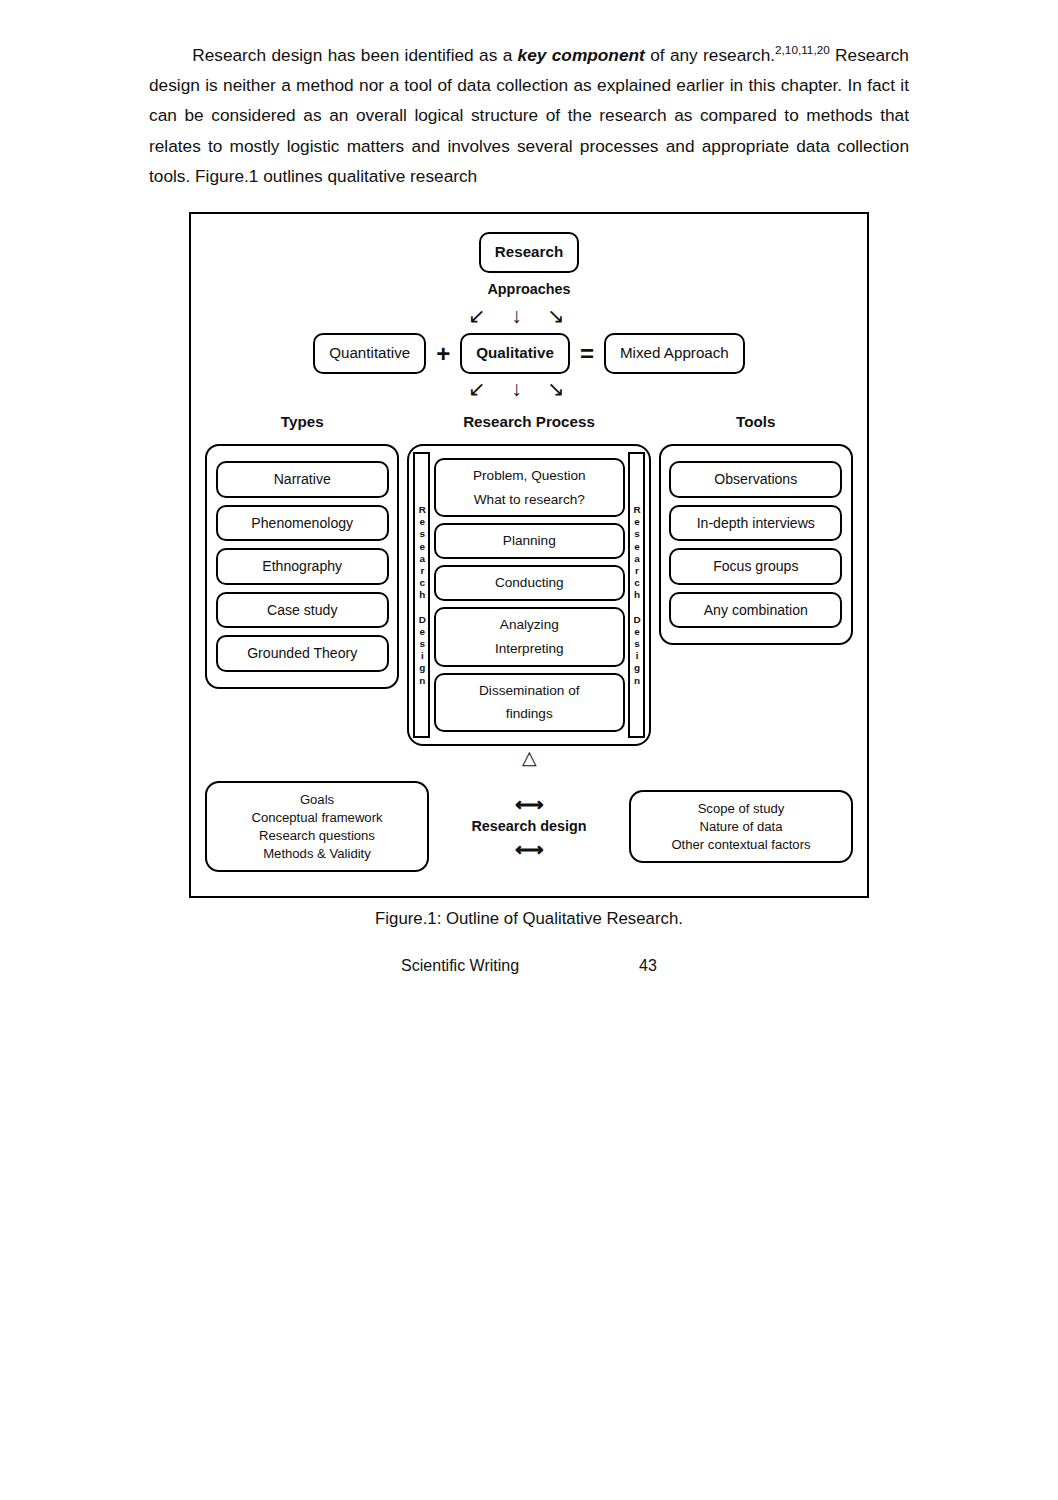Research design has been identified as a key component of any research.2,10,11,20 Research design is neither a method nor a tool of data collection as explained earlier in this chapter. In fact it can be considered as an overall logical structure of the research as compared to methods that relates to mostly logistic matters and involves several processes and appropriate data collection tools. Figure.1 outlines qualitative research
Research
Approaches
↙↓↘
Quantitative + Qualitative = Mixed Approach
↙↓↘
Types
Narrative Phenomenology Ethnography Case study Grounded Theory
Research Process
Research Design
Problem, Question
What to research? Planning Conducting Analyzing
Interpreting Dissemination of
findings
Research Design
Tools
Observations In-depth interviews Focus groups Any combination
△
Goals
Conceptual framework
Research questions
Methods & Validity
⟷ Research design ⟷
Scope of study
Nature of data
Other contextual factors
Figure.1: Outline of Qualitative Research.
Scientific Writing 43